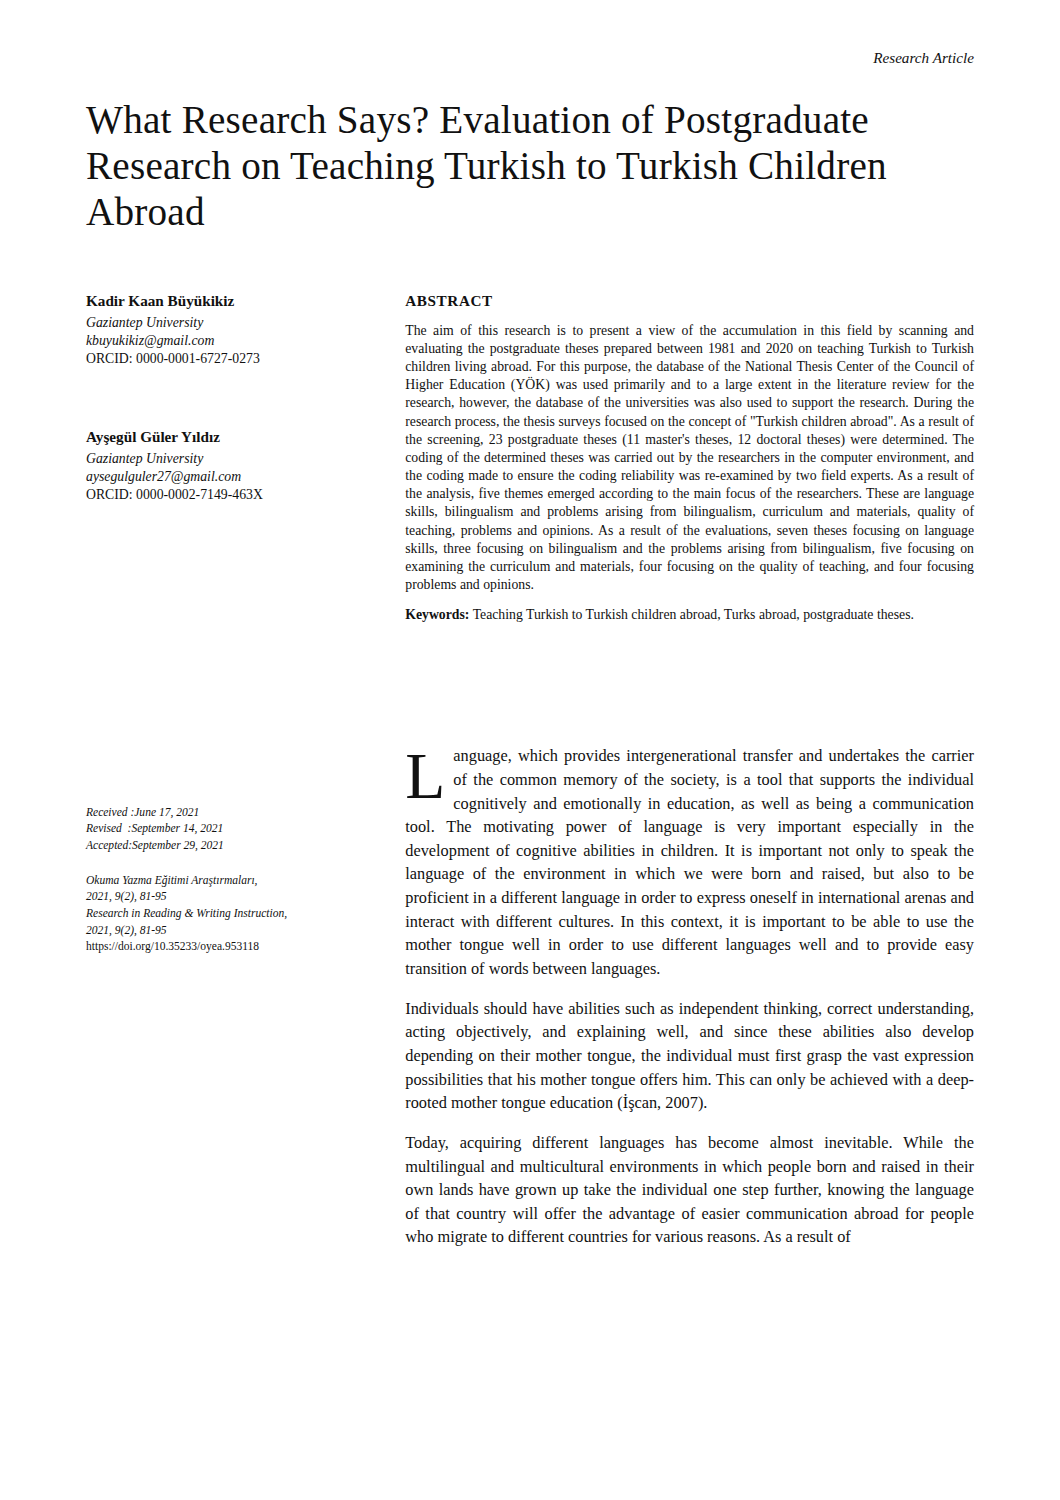Research Article
What Research Says? Evaluation of Postgraduate Research on Teaching Turkish to Turkish Children Abroad
Kadir Kaan Büyükikiz
Gaziantep University
kbuyukikiz@gmail.com
ORCID: 0000-0001-6727-0273
Ayşegül Güler Yıldız
Gaziantep University
aysegulguler27@gmail.com
ORCID: 0000-0002-7149-463X
Received :June 17, 2021
Revised :September 14, 2021
Accepted:September 29, 2021
Okuma Yazma Eğitimi Araştırmaları,
2021, 9(2), 81-95
Research in Reading & Writing Instruction,
2021, 9(2), 81-95
https://doi.org/10.35233/oyea.953118
ABSTRACT
The aim of this research is to present a view of the accumulation in this field by scanning and evaluating the postgraduate theses prepared between 1981 and 2020 on teaching Turkish to Turkish children living abroad. For this purpose, the database of the National Thesis Center of the Council of Higher Education (YÖK) was used primarily and to a large extent in the literature review for the research, however, the database of the universities was also used to support the research. During the research process, the thesis surveys focused on the concept of "Turkish children abroad". As a result of the screening, 23 postgraduate theses (11 master's theses, 12 doctoral theses) were determined. The coding of the determined theses was carried out by the researchers in the computer environment, and the coding made to ensure the coding reliability was re-examined by two field experts. As a result of the analysis, five themes emerged according to the main focus of the researchers. These are language skills, bilingualism and problems arising from bilingualism, curriculum and materials, quality of teaching, problems and opinions. As a result of the evaluations, seven theses focusing on language skills, three focusing on bilingualism and the problems arising from bilingualism, five focusing on examining the curriculum and materials, four focusing on the quality of teaching, and four focusing problems and opinions.
Keywords: Teaching Turkish to Turkish children abroad, Turks abroad, postgraduate theses.
Language, which provides intergenerational transfer and undertakes the carrier of the common memory of the society, is a tool that supports the individual cognitively and emotionally in education, as well as being a communication tool. The motivating power of language is very important especially in the development of cognitive abilities in children. It is important not only to speak the language of the environment in which we were born and raised, but also to be proficient in a different language in order to express oneself in international arenas and interact with different cultures. In this context, it is important to be able to use the mother tongue well in order to use different languages well and to provide easy transition of words between languages.
Individuals should have abilities such as independent thinking, correct understanding, acting objectively, and explaining well, and since these abilities also develop depending on their mother tongue, the individual must first grasp the vast expression possibilities that his mother tongue offers him. This can only be achieved with a deep-rooted mother tongue education (İşcan, 2007).
Today, acquiring different languages has become almost inevitable. While the multilingual and multicultural environments in which people born and raised in their own lands have grown up take the individual one step further, knowing the language of that country will offer the advantage of easier communication abroad for people who migrate to different countries for various reasons. As a result of